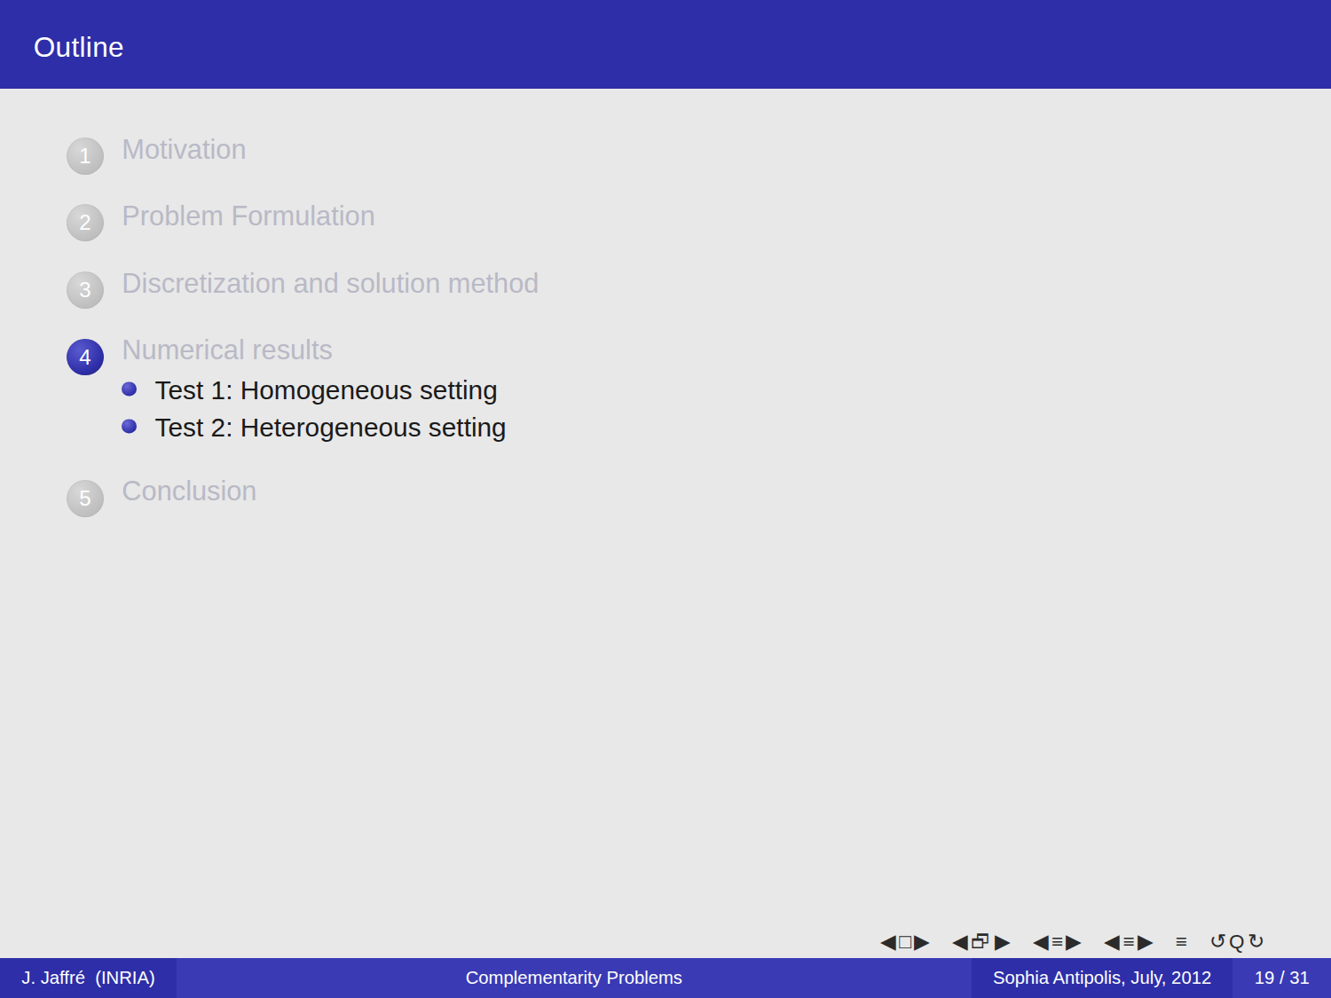Outline
1 Motivation
2 Problem Formulation
3 Discretization and solution method
4 Numerical results
Test 1: Homogeneous setting
Test 2: Heterogeneous setting
5 Conclusion
◀□▶ ◀🗗▶ ◀≡▶ ◀≡▶ ≡ ↺Q↻
J. Jaffré (INRIA)
Complementarity Problems
Sophia Antipolis, July, 2012
19 / 31